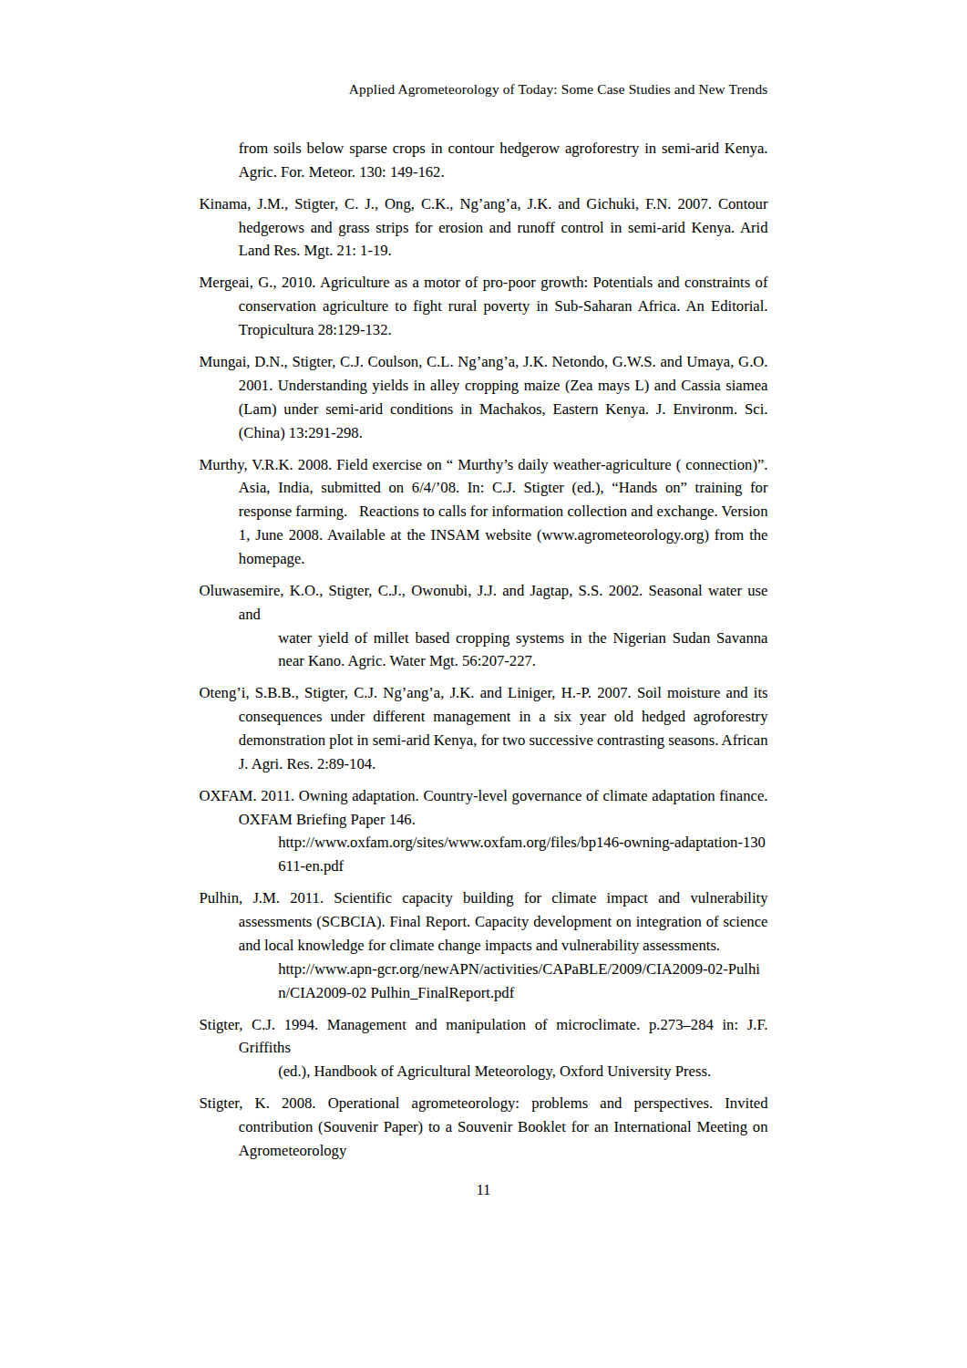Applied Agrometeorology of Today: Some Case Studies and New Trends
from soils below sparse crops in contour hedgerow agroforestry in semi-arid Kenya. Agric. For. Meteor. 130: 149-162.
Kinama, J.M., Stigter, C. J., Ong, C.K., Ng’ang’a, J.K. and Gichuki, F.N. 2007. Contour hedgerows and grass strips for erosion and runoff control in semi-arid Kenya. Arid Land Res. Mgt. 21: 1-19.
Mergeai, G., 2010. Agriculture as a motor of pro-poor growth: Potentials and constraints of conservation agriculture to fight rural poverty in Sub-Saharan Africa. An Editorial. Tropicultura 28:129-132.
Mungai, D.N., Stigter, C.J. Coulson, C.L. Ng’ang’a, J.K. Netondo, G.W.S. and Umaya, G.O. 2001. Understanding yields in alley cropping maize (Zea mays L) and Cassia siamea (Lam) under semi-arid conditions in Machakos, Eastern Kenya. J. Environm. Sci. (China) 13:291-298.
Murthy, V.R.K. 2008. Field exercise on “ Murthy’s daily weather-agriculture ( connection)”. Asia, India, submitted on 6/4/’08. In: C.J. Stigter (ed.), “Hands on” training for response farming. Reactions to calls for information collection and exchange. Version 1, June 2008. Available at the INSAM website (www.agrometeorology.org) from the homepage.
Oluwasemire, K.O., Stigter, C.J., Owonubi, J.J. and Jagtap, S.S. 2002. Seasonal water use andwater yield of millet based cropping systems in the Nigerian Sudan Savanna near Kano. Agric. Water Mgt. 56:207-227.
Oteng’i, S.B.B., Stigter, C.J. Ng’ang’a, J.K. and Liniger, H.-P. 2007. Soil moisture and its consequences under different management in a six year old hedged agroforestry demonstration plot in semi-arid Kenya, for two successive contrasting seasons. African J. Agri. Res. 2:89-104.
OXFAM. 2011. Owning adaptation. Country-level governance of climate adaptation finance. OXFAM Briefing Paper 146. http://www.oxfam.org/sites/www.oxfam.org/files/bp146-owning-adaptation-130611-en.pdf
Pulhin, J.M. 2011. Scientific capacity building for climate impact and vulnerability assessments (SCBCIA). Final Report. Capacity development on integration of science and local knowledge for climate change impacts and vulnerability assessments. http://www.apn-gcr.org/newAPN/activities/CAPaBLE/2009/CIA2009-02-Pulhin/CIA2009-02 Pulhin_FinalReport.pdf
Stigter, C.J. 1994. Management and manipulation of microclimate. p.273–284 in: J.F. Griffiths(ed.), Handbook of Agricultural Meteorology, Oxford University Press.
Stigter, K. 2008. Operational agrometeorology: problems and perspectives. Invited contribution (Souvenir Paper) to a Souvenir Booklet for an International Meeting on Agrometeorology
11